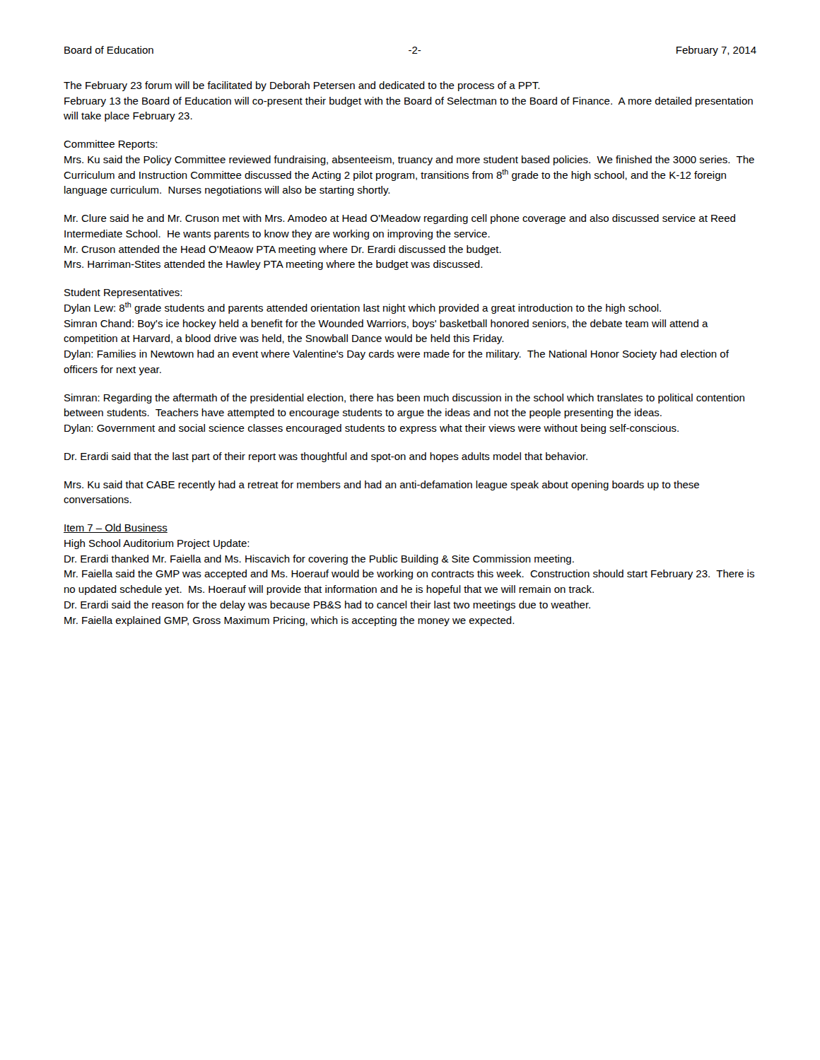Board of Education
-2-
February 7, 2014
The February 23 forum will be facilitated by Deborah Petersen and dedicated to the process of a PPT.
February 13 the Board of Education will co-present their budget with the Board of Selectman to the Board of Finance. A more detailed presentation will take place February 23.
Committee Reports:
Mrs. Ku said the Policy Committee reviewed fundraising, absenteeism, truancy and more student based policies. We finished the 3000 series. The Curriculum and Instruction Committee discussed the Acting 2 pilot program, transitions from 8th grade to the high school, and the K-12 foreign language curriculum. Nurses negotiations will also be starting shortly.
Mr. Clure said he and Mr. Cruson met with Mrs. Amodeo at Head O'Meadow regarding cell phone coverage and also discussed service at Reed Intermediate School. He wants parents to know they are working on improving the service.
Mr. Cruson attended the Head O'Meaow PTA meeting where Dr. Erardi discussed the budget.
Mrs. Harriman-Stites attended the Hawley PTA meeting where the budget was discussed.
Student Representatives:
Dylan Lew: 8th grade students and parents attended orientation last night which provided a great introduction to the high school.
Simran Chand: Boy's ice hockey held a benefit for the Wounded Warriors, boys' basketball honored seniors, the debate team will attend a competition at Harvard, a blood drive was held, the Snowball Dance would be held this Friday.
Dylan: Families in Newtown had an event where Valentine's Day cards were made for the military. The National Honor Society had election of officers for next year.
Simran: Regarding the aftermath of the presidential election, there has been much discussion in the school which translates to political contention between students. Teachers have attempted to encourage students to argue the ideas and not the people presenting the ideas.
Dylan: Government and social science classes encouraged students to express what their views were without being self-conscious.
Dr. Erardi said that the last part of their report was thoughtful and spot-on and hopes adults model that behavior.
Mrs. Ku said that CABE recently had a retreat for members and had an anti-defamation league speak about opening boards up to these conversations.
Item 7 – Old Business
High School Auditorium Project Update:
Dr. Erardi thanked Mr. Faiella and Ms. Hiscavich for covering the Public Building & Site Commission meeting.
Mr. Faiella said the GMP was accepted and Ms. Hoerauf would be working on contracts this week. Construction should start February 23. There is no updated schedule yet. Ms. Hoerauf will provide that information and he is hopeful that we will remain on track.
Dr. Erardi said the reason for the delay was because PB&S had to cancel their last two meetings due to weather.
Mr. Faiella explained GMP, Gross Maximum Pricing, which is accepting the money we expected.